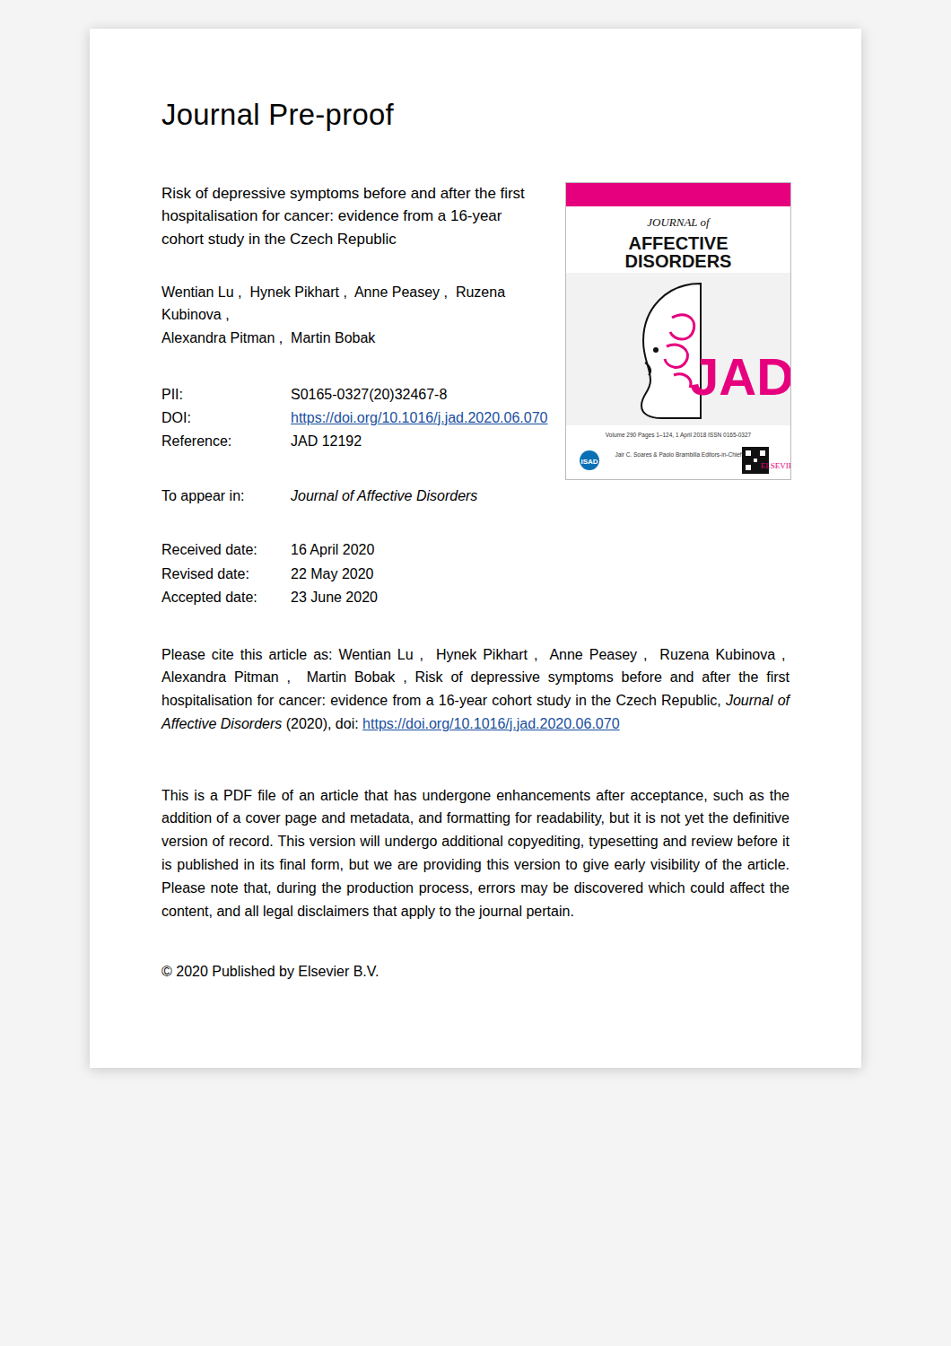Journal Pre-proof
Risk of depressive symptoms before and after the first hospitalisation for cancer: evidence from a 16-year cohort study in the Czech Republic
Wentian Lu , Hynek Pikhart , Anne Peasey , Ruzena Kubinova ,
Alexandra Pitman , Martin Bobak
PII:
S0165-0327(20)32467-8
DOI:
https://doi.org/10.1016/j.jad.2020.06.070
Reference:
JAD 12192
To appear in: Journal of Affective Disorders
Received date:
16 April 2020
Revised date:
22 May 2020
Accepted date:
23 June 2020
Journal of Affective Disorders cover JOURNAL of AFFECTIVE DISORDERS JAD Volume 290 Pages 1–124, 1 April 2018 ISSN 0165-0327 ISAD Jair C. Soares & Paolo Brambilla Editors-in-Chief ELSEVIER
Please cite this article as: Wentian Lu , Hynek Pikhart , Anne Peasey , Ruzena Kubinova , Alexandra Pitman , Martin Bobak , Risk of depressive symptoms before and after the first hospitalisation for cancer: evidence from a 16-year cohort study in the Czech Republic, Journal of Affective Disorders (2020), doi: https://doi.org/10.1016/j.jad.2020.06.070
This is a PDF file of an article that has undergone enhancements after acceptance, such as the addition of a cover page and metadata, and formatting for readability, but it is not yet the definitive version of record. This version will undergo additional copyediting, typesetting and review before it is published in its final form, but we are providing this version to give early visibility of the article. Please note that, during the production process, errors may be discovered which could affect the content, and all legal disclaimers that apply to the journal pertain.
© 2020 Published by Elsevier B.V.